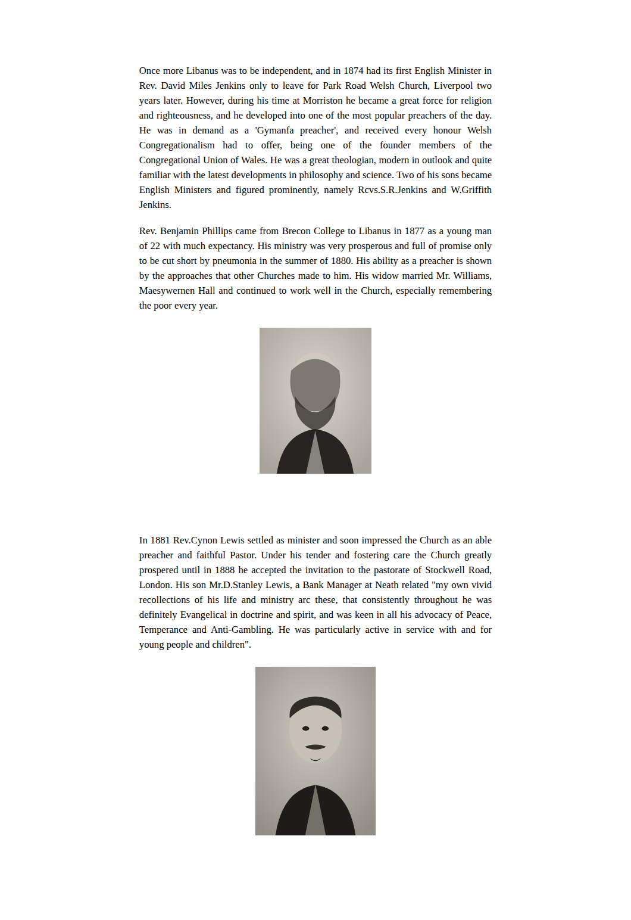Once more Libanus was to be independent, and in 1874 had its first English Minister in Rev. David Miles Jenkins only to leave for Park Road Welsh Church, Liverpool two years later. However, during his time at Morriston he became a great force for religion and righteousness, and he developed into one of the most popular preachers of the day. He was in demand as a 'Gymanfa preacher', and received every honour Welsh Congregationalism had to offer, being one of the founder members of the Congregational Union of Wales. He was a great theologian, modern in outlook and quite familiar with the latest developments in philosophy and science. Two of his sons became English Ministers and figured prominently, namely Rcvs.S.R.Jenkins and W.Griffith Jenkins.
Rev. Benjamin Phillips came from Brecon College to Libanus in 1877 as a young man of 22 with much expectancy. His ministry was very prosperous and full of promise only to be cut short by pneumonia in the summer of 1880. His ability as a preacher is shown by the approaches that other Churches made to him. His widow married Mr. Williams, Maesywernen Hall and continued to work well in the Church, especially remembering the poor every year.
In 1881 Rev.Cynon Lewis settled as minister and soon impressed the Church as an able preacher and faithful Pastor. Under his tender and fostering care the Church greatly prospered until in 1888 he accepted the invitation to the pastorate of Stockwell Road, London. His son Mr.D.Stanley Lewis, a Bank Manager at Neath related "my own vivid recollections of his life and ministry arc these, that consistently throughout he was definitely Evangelical in doctrine and spirit, and was keen in all his advocacy of Peace, Temperance and Anti-Gambling. He was particularly active in service with and for young people and children".